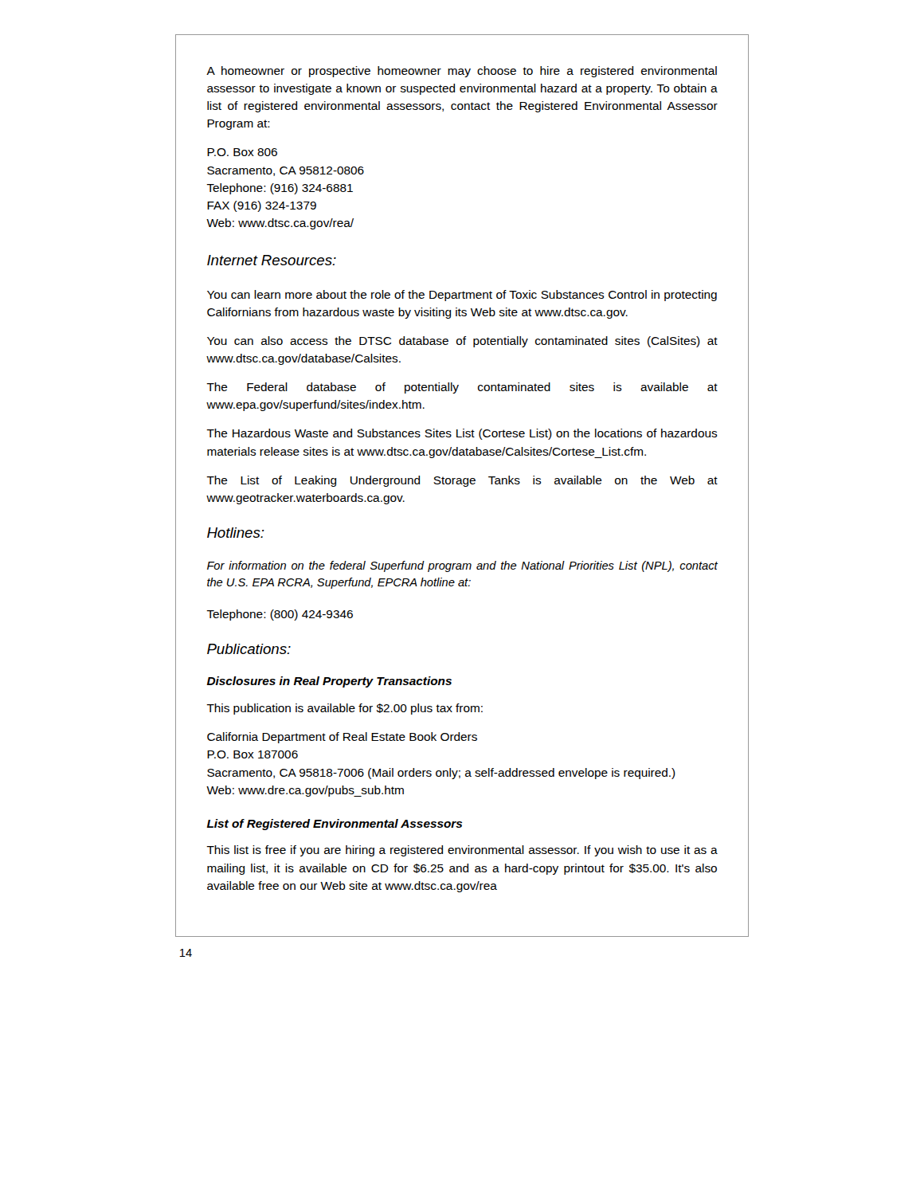A homeowner or prospective homeowner may choose to hire a registered environmental assessor to investigate a known or suspected environmental hazard at a property. To obtain a list of registered environmental assessors, contact the Registered Environmental Assessor Program at:
P.O. Box 806
Sacramento, CA 95812-0806
Telephone: (916) 324-6881
FAX (916) 324-1379
Web: www.dtsc.ca.gov/rea/
Internet Resources:
You can learn more about the role of the Department of Toxic Substances Control in protecting Californians from hazardous waste by visiting its Web site at www.dtsc.ca.gov.
You can also access the DTSC database of potentially contaminated sites (CalSites) at www.dtsc.ca.gov/database/Calsites.
The Federal database of potentially contaminated sites is available at www.epa.gov/superfund/sites/index.htm.
The Hazardous Waste and Substances Sites List (Cortese List) on the locations of hazardous materials release sites is at www.dtsc.ca.gov/database/Calsites/Cortese_List.cfm.
The List of Leaking Underground Storage Tanks is available on the Web at www.geotracker.waterboards.ca.gov.
Hotlines:
For information on the federal Superfund program and the National Priorities List (NPL), contact the U.S. EPA RCRA, Superfund, EPCRA hotline at:
Telephone: (800) 424-9346
Publications:
Disclosures in Real Property Transactions
This publication is available for $2.00 plus tax from:
California Department of Real Estate Book Orders
P.O. Box 187006
Sacramento, CA 95818-7006 (Mail orders only; a self-addressed envelope is required.)
Web: www.dre.ca.gov/pubs_sub.htm
List of Registered Environmental Assessors
This list is free if you are hiring a registered environmental assessor. If you wish to use it as a mailing list, it is available on CD for $6.25 and as a hard-copy printout for $35.00. It's also available free on our Web site at www.dtsc.ca.gov/rea
14